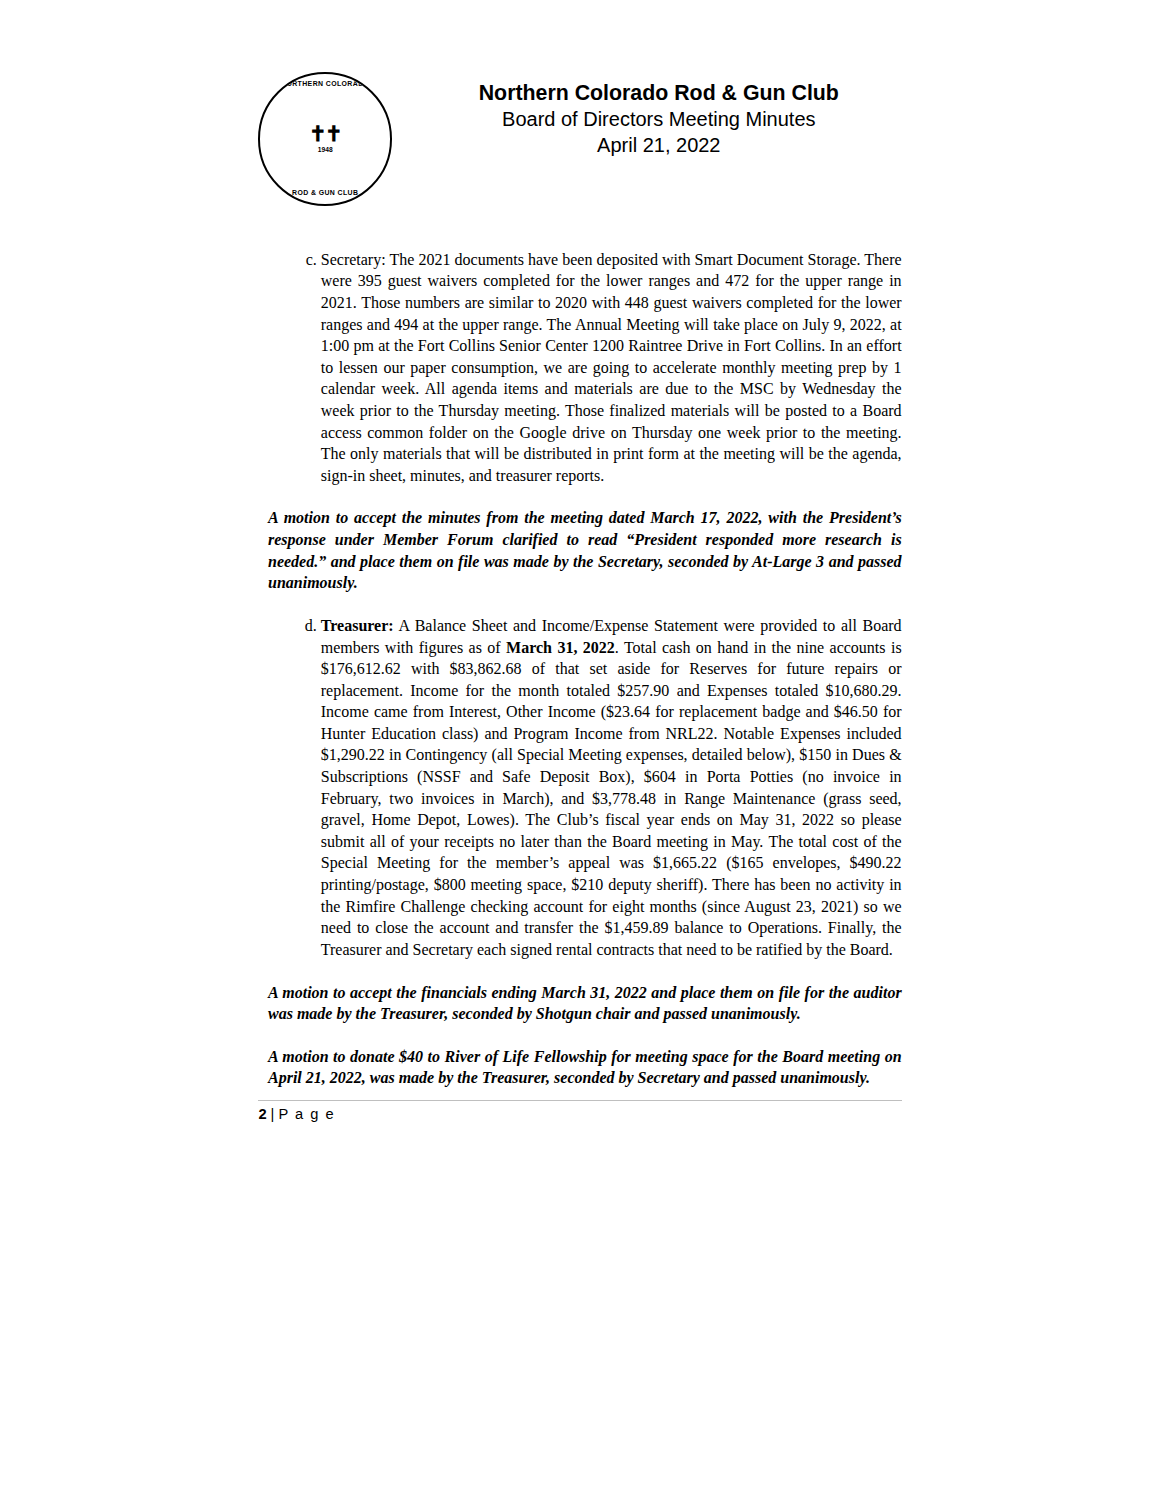NORTHERN COLORADO
✝✝
1948
ROD & GUN CLUB
Northern Colorado Rod & Gun Club
Board of Directors Meeting Minutes
April 21, 2022
Secretary: The 2021 documents have been deposited with Smart Document Storage. There were 395 guest waivers completed for the lower ranges and 472 for the upper range in 2021. Those numbers are similar to 2020 with 448 guest waivers completed for the lower ranges and 494 at the upper range. The Annual Meeting will take place on July 9, 2022, at 1:00 pm at the Fort Collins Senior Center 1200 Raintree Drive in Fort Collins. In an effort to lessen our paper consumption, we are going to accelerate monthly meeting prep by 1 calendar week. All agenda items and materials are due to the MSC by Wednesday the week prior to the Thursday meeting. Those finalized materials will be posted to a Board access common folder on the Google drive on Thursday one week prior to the meeting. The only materials that will be distributed in print form at the meeting will be the agenda, sign-in sheet, minutes, and treasurer reports.
A motion to accept the minutes from the meeting dated March 17, 2022, with the President’s response under Member Forum clarified to read “President responded more research is needed.” and place them on file was made by the Secretary, seconded by At-Large 3 and passed unanimously.
Treasurer: A Balance Sheet and Income/Expense Statement were provided to all Board members with figures as of March 31, 2022. Total cash on hand in the nine accounts is $176,612.62 with $83,862.68 of that set aside for Reserves for future repairs or replacement. Income for the month totaled $257.90 and Expenses totaled $10,680.29. Income came from Interest, Other Income ($23.64 for replacement badge and $46.50 for Hunter Education class) and Program Income from NRL22. Notable Expenses included $1,290.22 in Contingency (all Special Meeting expenses, detailed below), $150 in Dues & Subscriptions (NSSF and Safe Deposit Box), $604 in Porta Potties (no invoice in February, two invoices in March), and $3,778.48 in Range Maintenance (grass seed, gravel, Home Depot, Lowes). The Club’s fiscal year ends on May 31, 2022 so please submit all of your receipts no later than the Board meeting in May. The total cost of the Special Meeting for the member’s appeal was $1,665.22 ($165 envelopes, $490.22 printing/postage, $800 meeting space, $210 deputy sheriff). There has been no activity in the Rimfire Challenge checking account for eight months (since August 23, 2021) so we need to close the account and transfer the $1,459.89 balance to Operations. Finally, the Treasurer and Secretary each signed rental contracts that need to be ratified by the Board.
A motion to accept the financials ending March 31, 2022 and place them on file for the auditor was made by the Treasurer, seconded by Shotgun chair and passed unanimously.
A motion to donate $40 to River of Life Fellowship for meeting space for the Board meeting on April 21, 2022, was made by the Treasurer, seconded by Secretary and passed unanimously.
2 | P a g e